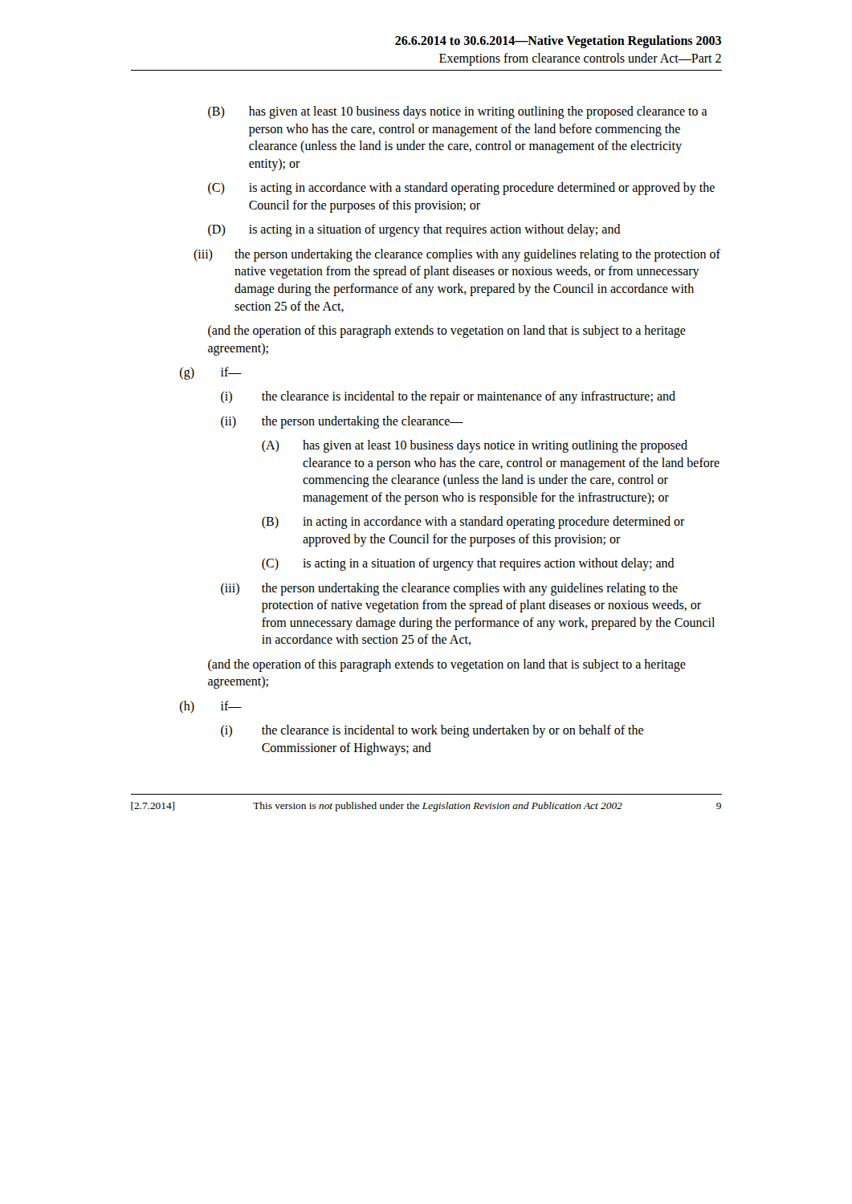26.6.2014 to 30.6.2014—Native Vegetation Regulations 2003
Exemptions from clearance controls under Act—Part 2
(B) has given at least 10 business days notice in writing outlining the proposed clearance to a person who has the care, control or management of the land before commencing the clearance (unless the land is under the care, control or management of the electricity entity); or
(C) is acting in accordance with a standard operating procedure determined or approved by the Council for the purposes of this provision; or
(D) is acting in a situation of urgency that requires action without delay; and
(iii) the person undertaking the clearance complies with any guidelines relating to the protection of native vegetation from the spread of plant diseases or noxious weeds, or from unnecessary damage during the performance of any work, prepared by the Council in accordance with section 25 of the Act,
(and the operation of this paragraph extends to vegetation on land that is subject to a heritage agreement);
(g) if—
(i) the clearance is incidental to the repair or maintenance of any infrastructure; and
(ii) the person undertaking the clearance—
(A) has given at least 10 business days notice in writing outlining the proposed clearance to a person who has the care, control or management of the land before commencing the clearance (unless the land is under the care, control or management of the person who is responsible for the infrastructure); or
(B) in acting in accordance with a standard operating procedure determined or approved by the Council for the purposes of this provision; or
(C) is acting in a situation of urgency that requires action without delay; and
(iii) the person undertaking the clearance complies with any guidelines relating to the protection of native vegetation from the spread of plant diseases or noxious weeds, or from unnecessary damage during the performance of any work, prepared by the Council in accordance with section 25 of the Act,
(and the operation of this paragraph extends to vegetation on land that is subject to a heritage agreement);
(h) if—
(i) the clearance is incidental to work being undertaken by or on behalf of the Commissioner of Highways; and
[2.7.2014]
This version is not published under the Legislation Revision and Publication Act 2002
9